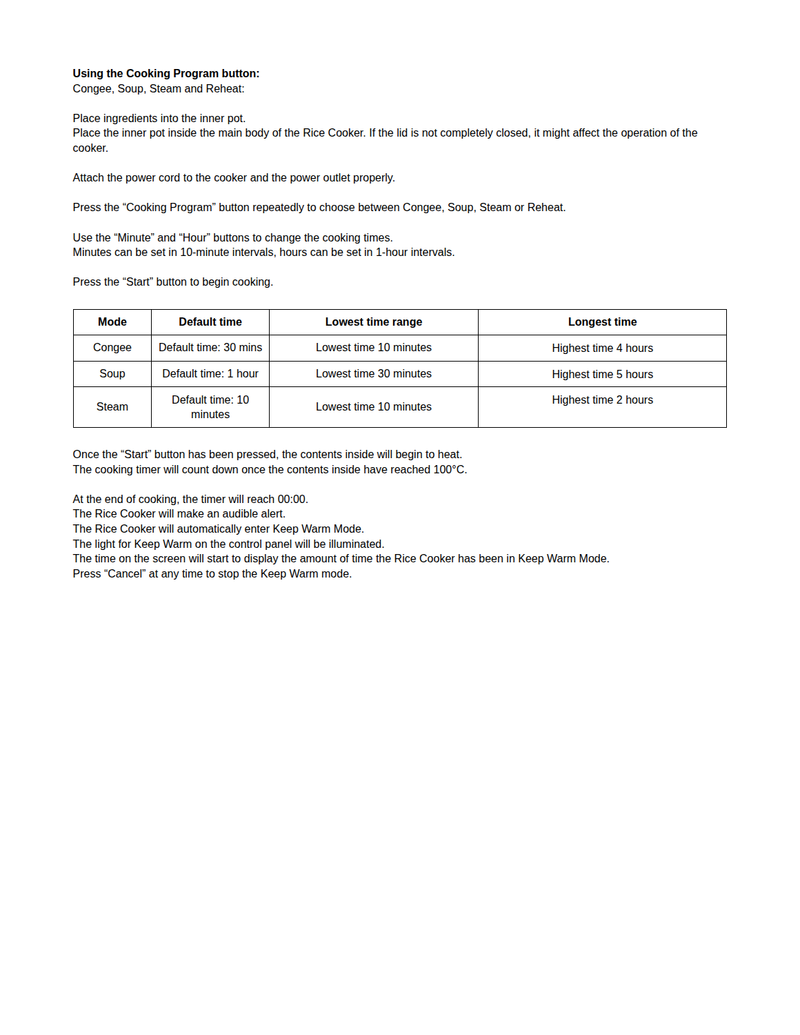Using the Cooking Program button:
Congee, Soup, Steam and Reheat:
Place ingredients into the inner pot.
Place the inner pot inside the main body of the Rice Cooker. If the lid is not completely closed, it might affect the operation of the cooker.
Attach the power cord to the cooker and the power outlet properly.
Press the “Cooking Program” button repeatedly to choose between Congee, Soup, Steam or Reheat.
Use the “Minute” and “Hour” buttons to change the cooking times.
Minutes can be set in 10-minute intervals, hours can be set in 1-hour intervals.
Press the “Start” button to begin cooking.
| Mode | Default time | Lowest time range | Longest time |
| --- | --- | --- | --- |
| Congee | Default time: 30 mins | Lowest time 10 minutes | Highest time 4 hours |
| Soup | Default time: 1 hour | Lowest time 30 minutes | Highest time 5 hours |
| Steam | Default time: 10 minutes | Lowest time 10 minutes | Highest time 2 hours |
Once the “Start” button has been pressed, the contents inside will begin to heat.
The cooking timer will count down once the contents inside have reached 100°C.
At the end of cooking, the timer will reach 00:00.
The Rice Cooker will make an audible alert.
The Rice Cooker will automatically enter Keep Warm Mode.
The light for Keep Warm on the control panel will be illuminated.
The time on the screen will start to display the amount of time the Rice Cooker has been in Keep Warm Mode.
Press “Cancel” at any time to stop the Keep Warm mode.